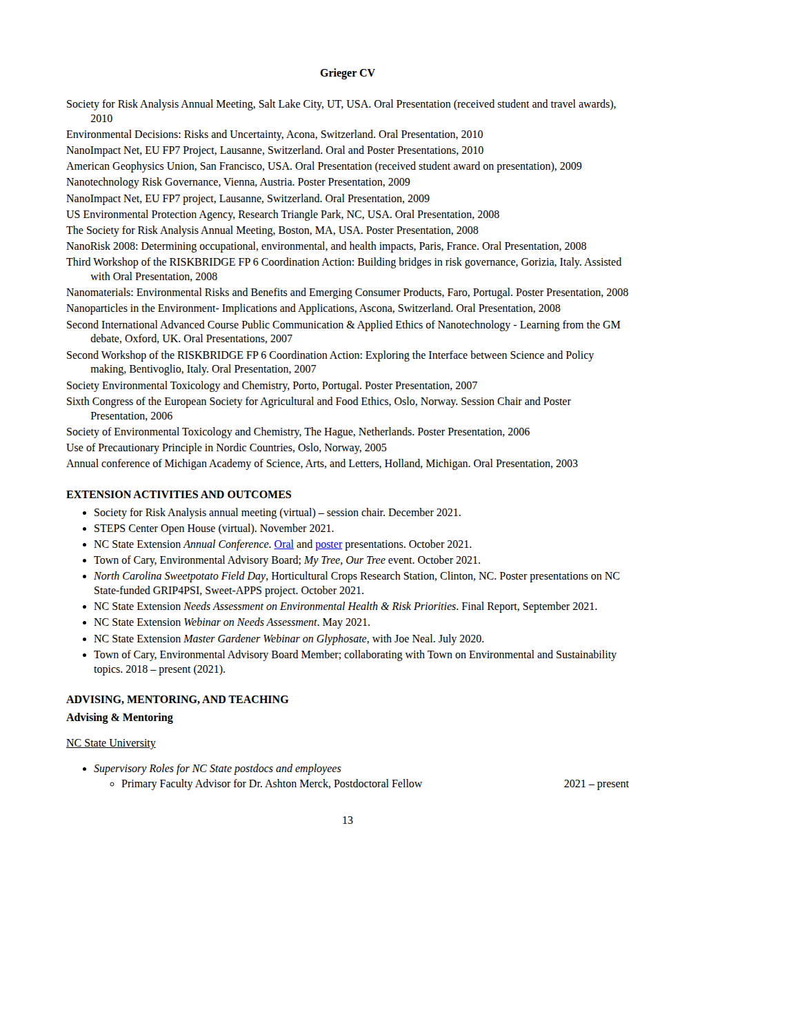Grieger CV
Society for Risk Analysis Annual Meeting, Salt Lake City, UT, USA. Oral Presentation (received student and travel awards), 2010
Environmental Decisions: Risks and Uncertainty, Acona, Switzerland. Oral Presentation, 2010
NanoImpact Net, EU FP7 Project, Lausanne, Switzerland. Oral and Poster Presentations, 2010
American Geophysics Union, San Francisco, USA. Oral Presentation (received student award on presentation), 2009
Nanotechnology Risk Governance, Vienna, Austria. Poster Presentation, 2009
NanoImpact Net, EU FP7 project, Lausanne, Switzerland. Oral Presentation, 2009
US Environmental Protection Agency, Research Triangle Park, NC, USA. Oral Presentation, 2008
The Society for Risk Analysis Annual Meeting, Boston, MA, USA. Poster Presentation, 2008
NanoRisk 2008: Determining occupational, environmental, and health impacts, Paris, France. Oral Presentation, 2008
Third Workshop of the RISKBRIDGE FP 6 Coordination Action: Building bridges in risk governance, Gorizia, Italy. Assisted with Oral Presentation, 2008
Nanomaterials: Environmental Risks and Benefits and Emerging Consumer Products, Faro, Portugal. Poster Presentation, 2008
Nanoparticles in the Environment- Implications and Applications, Ascona, Switzerland. Oral Presentation, 2008
Second International Advanced Course Public Communication & Applied Ethics of Nanotechnology - Learning from the GM debate, Oxford, UK. Oral Presentations, 2007
Second Workshop of the RISKBRIDGE FP 6 Coordination Action: Exploring the Interface between Science and Policy making, Bentivoglio, Italy. Oral Presentation, 2007
Society Environmental Toxicology and Chemistry, Porto, Portugal. Poster Presentation, 2007
Sixth Congress of the European Society for Agricultural and Food Ethics, Oslo, Norway. Session Chair and Poster Presentation, 2006
Society of Environmental Toxicology and Chemistry, The Hague, Netherlands. Poster Presentation, 2006
Use of Precautionary Principle in Nordic Countries, Oslo, Norway, 2005
Annual conference of Michigan Academy of Science, Arts, and Letters, Holland, Michigan. Oral Presentation, 2003
EXTENSION ACTIVITIES AND OUTCOMES
Society for Risk Analysis annual meeting (virtual) – session chair. December 2021.
STEPS Center Open House (virtual). November 2021.
NC State Extension Annual Conference. Oral and poster presentations. October 2021.
Town of Cary, Environmental Advisory Board; My Tree, Our Tree event. October 2021.
North Carolina Sweetpotato Field Day, Horticultural Crops Research Station, Clinton, NC. Poster presentations on NC State-funded GRIP4PSI, Sweet-APPS project. October 2021.
NC State Extension Needs Assessment on Environmental Health & Risk Priorities. Final Report, September 2021.
NC State Extension Webinar on Needs Assessment. May 2021.
NC State Extension Master Gardener Webinar on Glyphosate, with Joe Neal. July 2020.
Town of Cary, Environmental Advisory Board Member; collaborating with Town on Environmental and Sustainability topics. 2018 – present (2021).
ADVISING, MENTORING, AND TEACHING
Advising & Mentoring
NC State University
Supervisory Roles for NC State postdocs and employees
Primary Faculty Advisor for Dr. Ashton Merck, Postdoctoral Fellow 2021 – present
13